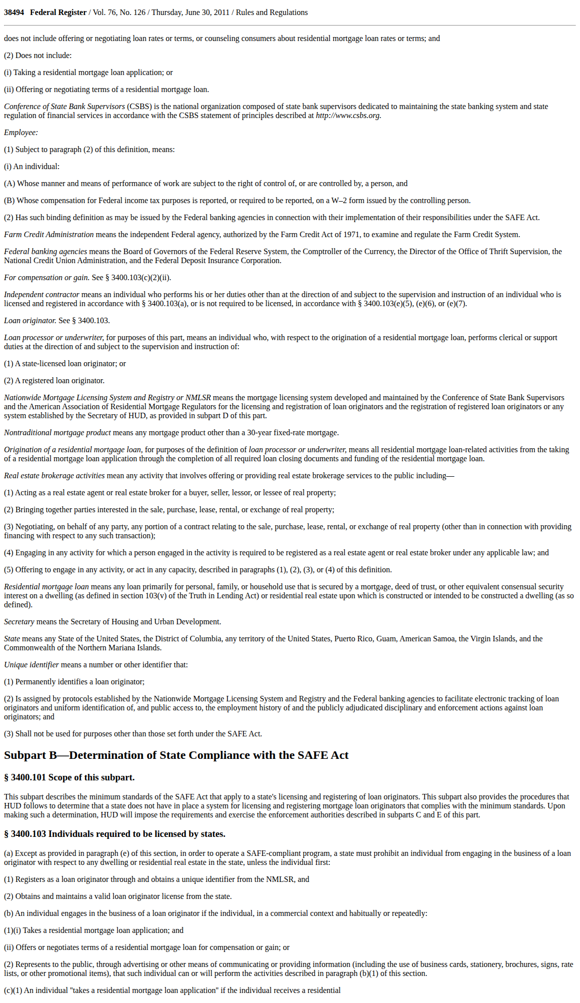38494 Federal Register / Vol. 76, No. 126 / Thursday, June 30, 2011 / Rules and Regulations
does not include offering or negotiating loan rates or terms, or counseling consumers about residential mortgage loan rates or terms; and
(2) Does not include:
(i) Taking a residential mortgage loan application; or
(ii) Offering or negotiating terms of a residential mortgage loan.
Conference of State Bank Supervisors (CSBS) is the national organization composed of state bank supervisors dedicated to maintaining the state banking system and state regulation of financial services in accordance with the CSBS statement of principles described at http://www.csbs.org.
Employee:
(1) Subject to paragraph (2) of this definition, means:
(i) An individual:
(A) Whose manner and means of performance of work are subject to the right of control of, or are controlled by, a person, and
(B) Whose compensation for Federal income tax purposes is reported, or required to be reported, on a W–2 form issued by the controlling person.
(2) Has such binding definition as may be issued by the Federal banking agencies in connection with their implementation of their responsibilities under the SAFE Act.
Farm Credit Administration means the independent Federal agency, authorized by the Farm Credit Act of 1971, to examine and regulate the Farm Credit System.
Federal banking agencies means the Board of Governors of the Federal Reserve System, the Comptroller of the Currency, the Director of the Office of Thrift Supervision, the National Credit Union Administration, and the Federal Deposit Insurance Corporation.
For compensation or gain. See § 3400.103(c)(2)(ii).
Independent contractor means an individual who performs his or her duties other than at the direction of and subject to the supervision and instruction of an individual who is licensed and registered in accordance with § 3400.103(a), or is not required to be licensed, in accordance with § 3400.103(e)(5), (e)(6), or (e)(7).
Loan originator. See § 3400.103.
Loan processor or underwriter, for purposes of this part, means an individual who, with respect to the origination of a residential mortgage loan, performs clerical or support duties at the direction of and subject to the supervision and instruction of:
(1) A state-licensed loan originator; or
(2) A registered loan originator.
Nationwide Mortgage Licensing System and Registry or NMLSR means the mortgage licensing system developed and maintained by the Conference of State Bank Supervisors and the American Association of Residential Mortgage Regulators for the licensing and registration of loan originators and the registration of registered loan originators or any system established by the Secretary of HUD, as provided in subpart D of this part.
Nontraditional mortgage product means any mortgage product other than a 30-year fixed-rate mortgage.
Origination of a residential mortgage loan, for purposes of the definition of loan processor or underwriter, means all residential mortgage loan-related activities from the taking of a residential mortgage loan application through the completion of all required loan closing documents and funding of the residential mortgage loan.
Real estate brokerage activities mean any activity that involves offering or providing real estate brokerage services to the public including—
(1) Acting as a real estate agent or real estate broker for a buyer, seller, lessor, or lessee of real property;
(2) Bringing together parties interested in the sale, purchase, lease, rental, or exchange of real property;
(3) Negotiating, on behalf of any party, any portion of a contract relating to the sale, purchase, lease, rental, or exchange of real property (other than in connection with providing financing with respect to any such transaction);
(4) Engaging in any activity for which a person engaged in the activity is required to be registered as a real estate agent or real estate broker under any applicable law; and
(5) Offering to engage in any activity, or act in any capacity, described in paragraphs (1), (2), (3), or (4) of this definition.
Residential mortgage loan means any loan primarily for personal, family, or household use that is secured by a mortgage, deed of trust, or other equivalent consensual security interest on a dwelling (as defined in section 103(v) of the Truth in Lending Act) or residential real estate upon which is constructed or intended to be constructed a dwelling (as so defined).
Secretary means the Secretary of Housing and Urban Development.
State means any State of the United States, the District of Columbia, any territory of the United States, Puerto Rico, Guam, American Samoa, the Virgin Islands, and the Commonwealth of the Northern Mariana Islands.
Unique identifier means a number or other identifier that:
(1) Permanently identifies a loan originator;
(2) Is assigned by protocols established by the Nationwide Mortgage Licensing System and Registry and the Federal banking agencies to facilitate electronic tracking of loan originators and uniform identification of, and public access to, the employment history of and the publicly adjudicated disciplinary and enforcement actions against loan originators; and
(3) Shall not be used for purposes other than those set forth under the SAFE Act.
Subpart B—Determination of State Compliance with the SAFE Act
§ 3400.101 Scope of this subpart.
This subpart describes the minimum standards of the SAFE Act that apply to a state's licensing and registering of loan originators. This subpart also provides the procedures that HUD follows to determine that a state does not have in place a system for licensing and registering mortgage loan originators that complies with the minimum standards. Upon making such a determination, HUD will impose the requirements and exercise the enforcement authorities described in subparts C and E of this part.
§ 3400.103 Individuals required to be licensed by states.
(a) Except as provided in paragraph (e) of this section, in order to operate a SAFE-compliant program, a state must prohibit an individual from engaging in the business of a loan originator with respect to any dwelling or residential real estate in the state, unless the individual first:
(1) Registers as a loan originator through and obtains a unique identifier from the NMLSR, and
(2) Obtains and maintains a valid loan originator license from the state.
(b) An individual engages in the business of a loan originator if the individual, in a commercial context and habitually or repeatedly:
(1)(i) Takes a residential mortgage loan application; and
(ii) Offers or negotiates terms of a residential mortgage loan for compensation or gain; or
(2) Represents to the public, through advertising or other means of communicating or providing information (including the use of business cards, stationery, brochures, signs, rate lists, or other promotional items), that such individual can or will perform the activities described in paragraph (b)(1) of this section.
(c)(1) An individual ''takes a residential mortgage loan application'' if the individual receives a residential